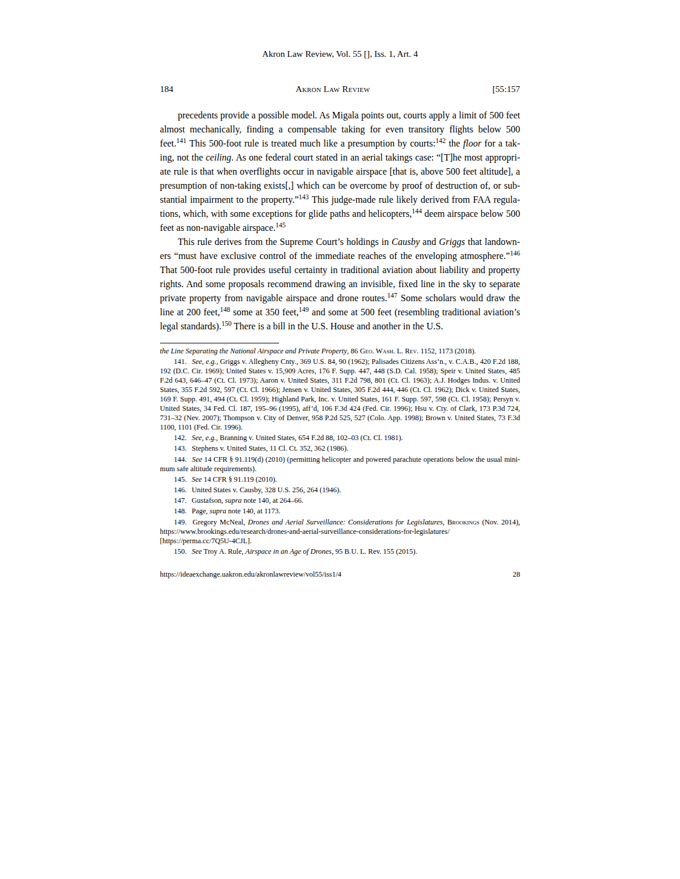Akron Law Review, Vol. 55 [], Iss. 1, Art. 4
184 Akron Law Review [55:157
precedents provide a possible model. As Migala points out, courts apply a limit of 500 feet almost mechanically, finding a compensable taking for even transitory flights below 500 feet.141 This 500-foot rule is treated much like a presumption by courts:142 the floor for a taking, not the ceiling. As one federal court stated in an aerial takings case: “[T]he most appropriate rule is that when overflights occur in navigable airspace [that is, above 500 feet altitude], a presumption of non-taking exists[,] which can be overcome by proof of destruction of, or substantial impairment to the property.”143 This judge-made rule likely derived from FAA regulations, which, with some exceptions for glide paths and helicopters,144 deem airspace below 500 feet as non-navigable airspace.145
This rule derives from the Supreme Court’s holdings in Causby and Griggs that landowners “must have exclusive control of the immediate reaches of the enveloping atmosphere.”146 That 500-foot rule provides useful certainty in traditional aviation about liability and property rights. And some proposals recommend drawing an invisible, fixed line in the sky to separate private property from navigable airspace and drone routes.147 Some scholars would draw the line at 200 feet,148 some at 350 feet,149 and some at 500 feet (resembling traditional aviation’s legal standards).150 There is a bill in the U.S. House and another in the U.S.
the Line Separating the National Airspace and Private Property, 86 Geo. Wash. L. Rev. 1152, 1173 (2018).
141. See, e.g., Griggs v. Allegheny Cnty., 369 U.S. 84, 90 (1962); Palisades Citizens Ass’n., v. C.A.B., 420 F.2d 188, 192 (D.C. Cir. 1969); United States v. 15,909 Acres, 176 F. Supp. 447, 448 (S.D. Cal. 1958); Speir v. United States, 485 F.2d 643, 646–47 (Ct. Cl. 1973); Aaron v. United States, 311 F.2d 798, 801 (Ct. Cl. 1963); A.J. Hodges Indus. v. United States, 355 F.2d 592, 597 (Ct. Cl. 1966); Jensen v. United States, 305 F.2d 444, 446 (Ct. Cl. 1962); Dick v. United States, 169 F. Supp. 491, 494 (Ct. Cl. 1959); Highland Park, Inc. v. United States, 161 F. Supp. 597, 598 (Ct. Cl. 1958); Persyn v. United States, 34 Fed. Cl. 187, 195–96 (1995), aff’d, 106 F.3d 424 (Fed. Cir. 1996); Hsu v. Cty. of Clark, 173 P.3d 724, 731–32 (Nev. 2007); Thompson v. City of Denver, 958 P.2d 525, 527 (Colo. App. 1998); Brown v. United States, 73 F.3d 1100, 1101 (Fed. Cir. 1996).
142. See, e.g., Branning v. United States, 654 F.2d 88, 102–03 (Ct. Cl. 1981).
143. Stephens v. United States, 11 Cl. Ct. 352, 362 (1986).
144. See 14 CFR § 91.119(d) (2010) (permitting helicopter and powered parachute operations below the usual minimum safe altitude requirements).
145. See 14 CFR § 91.119 (2010).
146. United States v. Causby, 328 U.S. 256, 264 (1946).
147. Gustafson, supra note 140, at 264–66.
148. Page, supra note 140, at 1173.
149. Gregory McNeal, Drones and Aerial Surveillance: Considerations for Legislatures, Brookings (Nov. 2014), https://www.brookings.edu/research/drones-and-aerial-surveillance-considerations-for-legislatures/ [https://perma.cc/7Q5U-4CJL].
150. See Troy A. Rule, Airspace in an Age of Drones, 95 B.U. L. Rev. 155 (2015).
https://ideaexchange.uakron.edu/akronlawreview/vol55/iss1/4 28